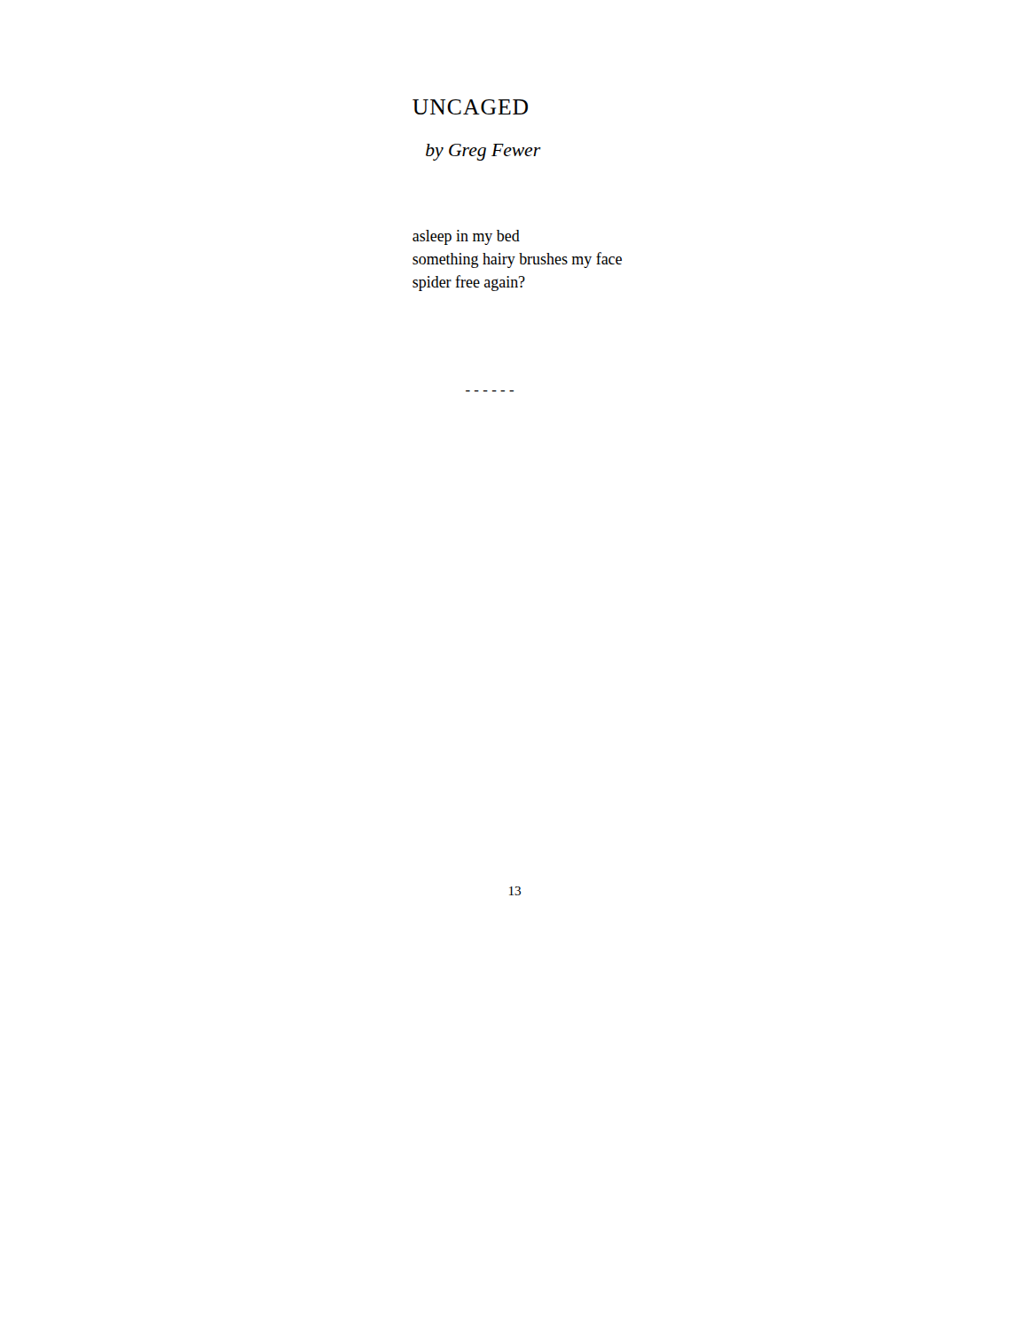Uncaged
by Greg Fewer
asleep in my bed
something hairy brushes my face
spider free again?
------
13